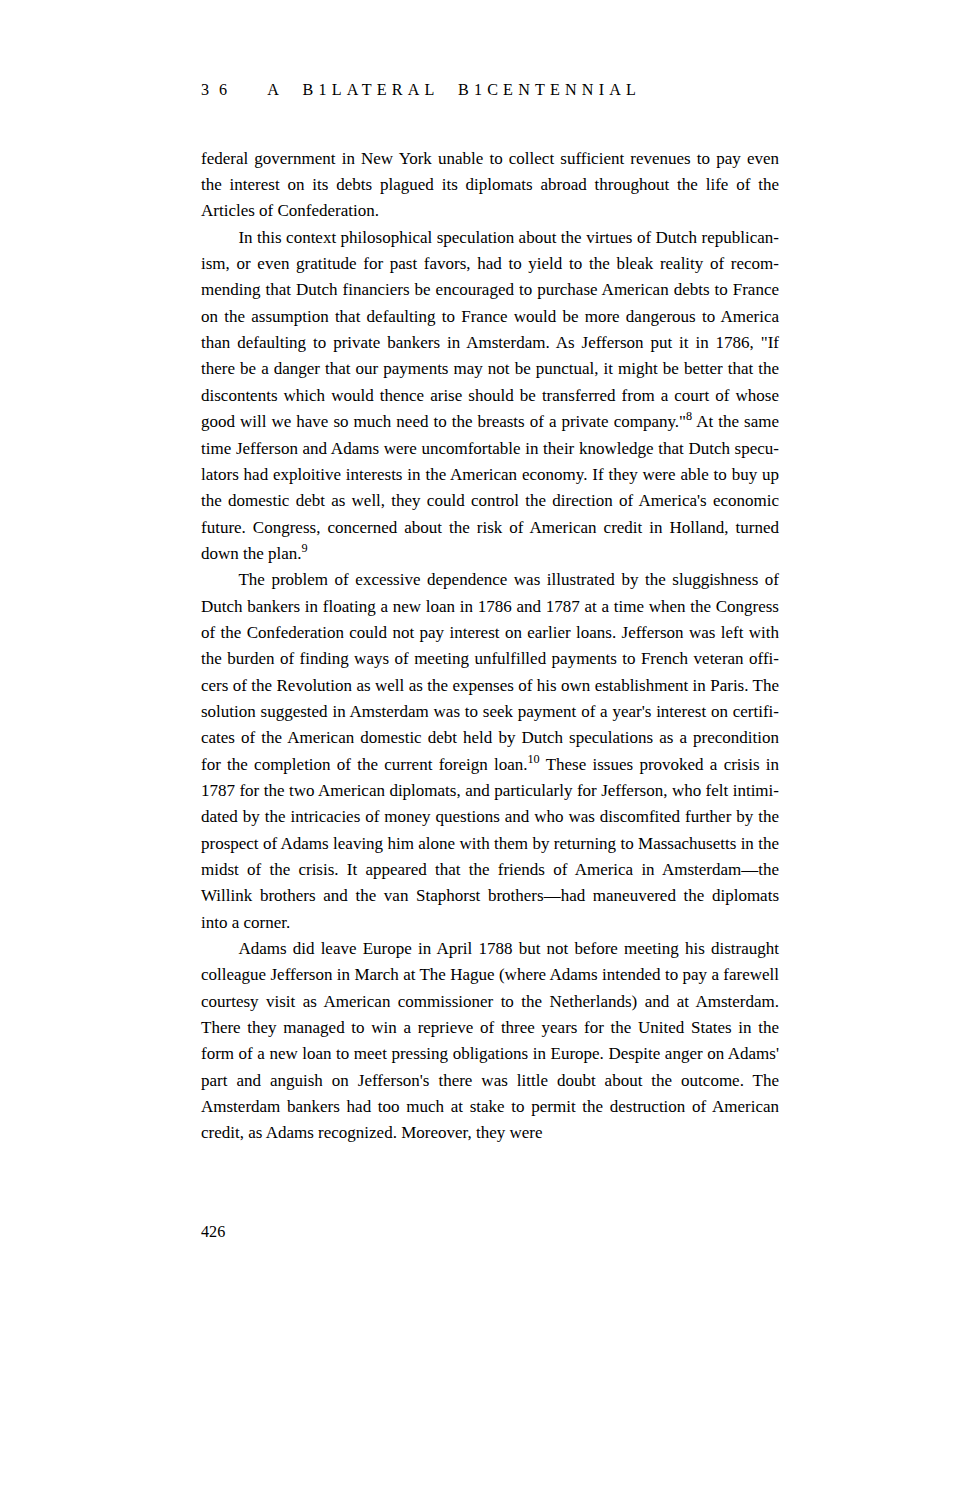3 6 A B1lateral B1centennial
federal government in New York unable to collect sufficient revenues to pay even the interest on its debts plagued its diplomats abroad throughout the life of the Articles of Confederation.
In this context philosophical speculation about the virtues of Dutch republicanism, or even gratitude for past favors, had to yield to the bleak reality of recommending that Dutch financiers be encouraged to purchase American debts to France on the assumption that defaulting to France would be more dangerous to America than defaulting to private bankers in Amsterdam. As Jefferson put it in 1786, "If there be a danger that our payments may not be punctual, it might be better that the discontents which would thence arise should be transferred from a court of whose good will we have so much need to the breasts of a private company."8 At the same time Jefferson and Adams were uncomfortable in their knowledge that Dutch speculators had exploitive interests in the American economy. If they were able to buy up the domestic debt as well, they could control the direction of America's economic future. Congress, concerned about the risk of American credit in Holland, turned down the plan.9
The problem of excessive dependence was illustrated by the sluggishness of Dutch bankers in floating a new loan in 1786 and 1787 at a time when the Congress of the Confederation could not pay interest on earlier loans. Jefferson was left with the burden of finding ways of meeting unfulfilled payments to French veteran officers of the Revolution as well as the expenses of his own establishment in Paris. The solution suggested in Amsterdam was to seek payment of a year's interest on certificates of the American domestic debt held by Dutch speculations as a precondition for the completion of the current foreign loan.10 These issues provoked a crisis in 1787 for the two American diplomats, and particularly for Jefferson, who felt intimidated by the intricacies of money questions and who was discomfited further by the prospect of Adams leaving him alone with them by returning to Massachusetts in the midst of the crisis. It appeared that the friends of America in Amsterdam—the Willink brothers and the van Staphorst brothers—had maneuvered the diplomats into a corner.
Adams did leave Europe in April 1788 but not before meeting his distraught colleague Jefferson in March at The Hague (where Adams intended to pay a farewell courtesy visit as American commissioner to the Netherlands) and at Amsterdam. There they managed to win a reprieve of three years for the United States in the form of a new loan to meet pressing obligations in Europe. Despite anger on Adams' part and anguish on Jefferson's there was little doubt about the outcome. The Amsterdam bankers had too much at stake to permit the destruction of American credit, as Adams recognized. Moreover, they were
426